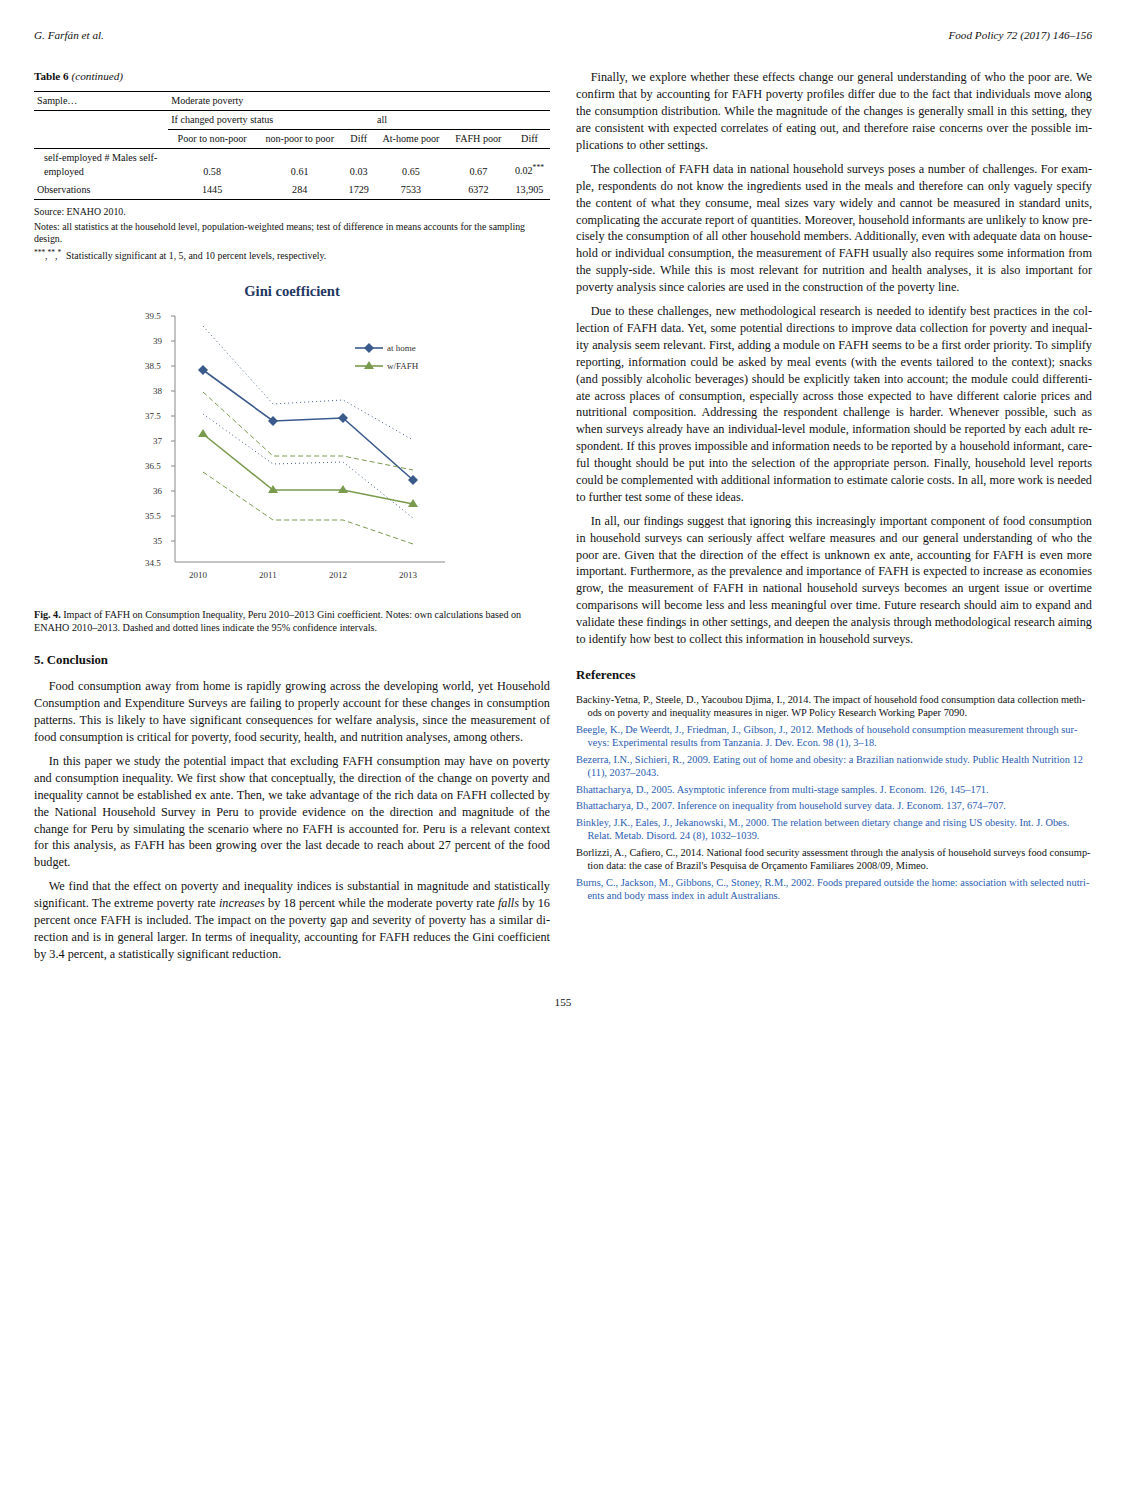G. Farfán et al.
Food Policy 72 (2017) 146–156
Table 6 (continued)
| Sample… | Moderate poverty |
| --- | --- |
| | If changed poverty status | all |
| | Poor to non-poor | non-poor to poor | Diff | At-home poor | FAFH poor | Diff |
| self-employed # Males self-employed | 0.58 | 0.61 | 0.03 | 0.65 | 0.67 | 0.02 *** |
| Observations | 1445 | 284 | 1729 | 7533 | 6372 | 13,905 |
Source: ENAHO 2010.
Notes: all statistics at the household level, population-weighted means; test of difference in means accounts for the sampling design.
***,**,* Statistically significant at 1, 5, and 10 percent levels, respectively.
Gini coefficient
39.5 39 38.5 38 37.5 37 36.5 36 35.5 35 34.5 2010 2011 2012 2013 at home w/FAFH
Fig. 4. Impact of FAFH on Consumption Inequality, Peru 2010–2013 Gini coefficient. Notes: own calculations based on ENAHO 2010–2013. Dashed and dotted lines indicate the 95% confidence intervals.
5. Conclusion
Food consumption away from home is rapidly growing across the developing world, yet Household Consumption and Expenditure Surveys are failing to properly account for these changes in consumption patterns. This is likely to have significant consequences for welfare analysis, since the measurement of food consumption is critical for poverty, food security, health, and nutrition analyses, among others.
In this paper we study the potential impact that excluding FAFH consumption may have on poverty and consumption inequality. We first show that conceptually, the direction of the change on poverty and inequality cannot be established ex ante. Then, we take advantage of the rich data on FAFH collected by the National Household Survey in Peru to provide evidence on the direction and magnitude of the change for Peru by simulating the scenario where no FAFH is accounted for. Peru is a relevant context for this analysis, as FAFH has been growing over the last decade to reach about 27 percent of the food budget.
We find that the effect on poverty and inequality indices is substantial in magnitude and statistically significant. The extreme poverty rate increases by 18 percent while the moderate poverty rate falls by 16 percent once FAFH is included. The impact on the poverty gap and severity of poverty has a similar direction and is in general larger. In terms of inequality, accounting for FAFH reduces the Gini coefficient by 3.4 percent, a statistically significant reduction.
Finally, we explore whether these effects change our general understanding of who the poor are. We confirm that by accounting for FAFH poverty profiles differ due to the fact that individuals move along the consumption distribution. While the magnitude of the changes is generally small in this setting, they are consistent with expected correlates of eating out, and therefore raise concerns over the possible implications to other settings.
The collection of FAFH data in national household surveys poses a number of challenges. For example, respondents do not know the ingredients used in the meals and therefore can only vaguely specify the content of what they consume, meal sizes vary widely and cannot be measured in standard units, complicating the accurate report of quantities. Moreover, household informants are unlikely to know precisely the consumption of all other household members. Additionally, even with adequate data on household or individual consumption, the measurement of FAFH usually also requires some information from the supply-side. While this is most relevant for nutrition and health analyses, it is also important for poverty analysis since calories are used in the construction of the poverty line.
Due to these challenges, new methodological research is needed to identify best practices in the collection of FAFH data. Yet, some potential directions to improve data collection for poverty and inequality analysis seem relevant. First, adding a module on FAFH seems to be a first order priority. To simplify reporting, information could be asked by meal events (with the events tailored to the context); snacks (and possibly alcoholic beverages) should be explicitly taken into account; the module could differentiate across places of consumption, especially across those expected to have different calorie prices and nutritional composition. Addressing the respondent challenge is harder. Whenever possible, such as when surveys already have an individual-level module, information should be reported by each adult respondent. If this proves impossible and information needs to be reported by a household informant, careful thought should be put into the selection of the appropriate person. Finally, household level reports could be complemented with additional information to estimate calorie costs. In all, more work is needed to further test some of these ideas.
In all, our findings suggest that ignoring this increasingly important component of food consumption in household surveys can seriously affect welfare measures and our general understanding of who the poor are. Given that the direction of the effect is unknown ex ante, accounting for FAFH is even more important. Furthermore, as the prevalence and importance of FAFH is expected to increase as economies grow, the measurement of FAFH in national household surveys becomes an urgent issue or overtime comparisons will become less and less meaningful over time. Future research should aim to expand and validate these findings in other settings, and deepen the analysis through methodological research aiming to identify how best to collect this information in household surveys.
References
Backiny-Yetna, P., Steele, D., Yacoubou Djima, I., 2014. The impact of household food consumption data collection methods on poverty and inequality measures in niger. WP Policy Research Working Paper 7090.
Beegle, K., De Weerdt, J., Friedman, J., Gibson, J., 2012. Methods of household consumption measurement through surveys: Experimental results from Tanzania. J. Dev. Econ. 98 (1), 3–18.
Bezerra, I.N., Sichieri, R., 2009. Eating out of home and obesity: a Brazilian nationwide study. Public Health Nutrition 12 (11), 2037–2043.
Bhattacharya, D., 2005. Asymptotic inference from multi-stage samples. J. Econom. 126, 145–171.
Bhattacharya, D., 2007. Inference on inequality from household survey data. J. Econom. 137, 674–707.
Binkley, J.K., Eales, J., Jekanowski, M., 2000. The relation between dietary change and rising US obesity. Int. J. Obes. Relat. Metab. Disord. 24 (8), 1032–1039.
Borlizzi, A., Cafiero, C., 2014. National food security assessment through the analysis of household surveys food consumption data: the case of Brazil's Pesquisa de Orçamento Familiares 2008/09, Mimeo.
Burns, C., Jackson, M., Gibbons, C., Stoney, R.M., 2002. Foods prepared outside the home: association with selected nutrients and body mass index in adult Australians.
155